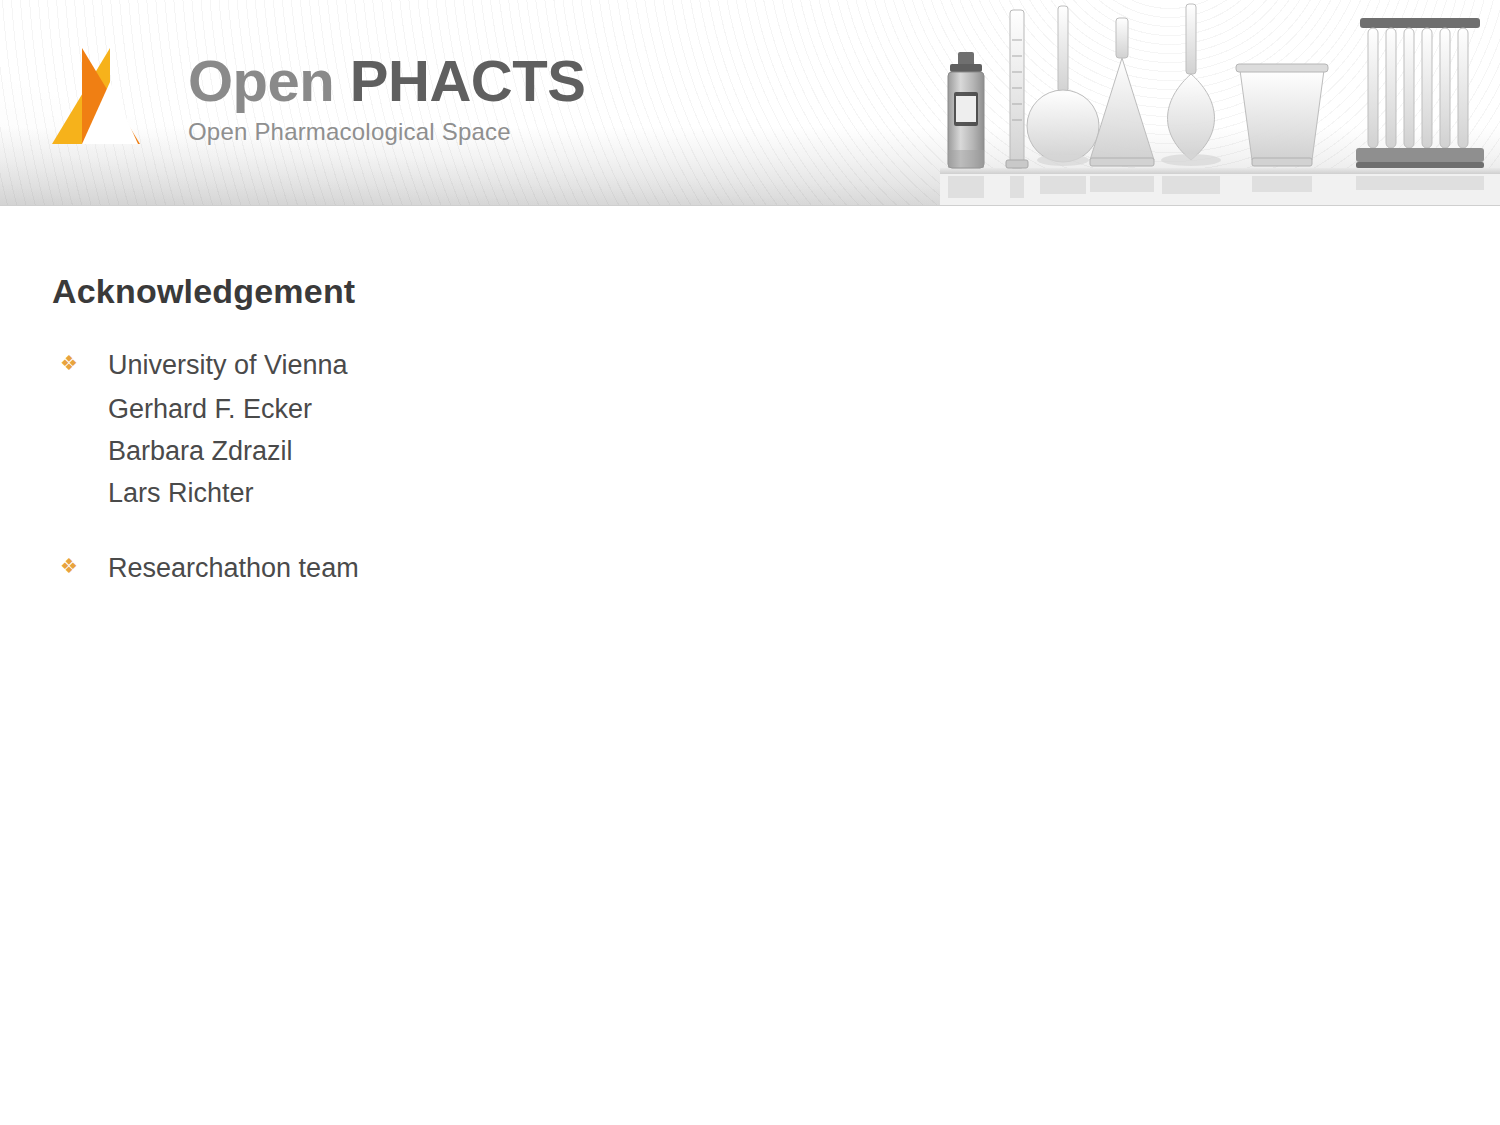Open PHACTS
Open Pharmacological Space
Acknowledgement
University of Vienna Gerhard F. Ecker Barbara Zdrazil Lars Richter
Researchathon team